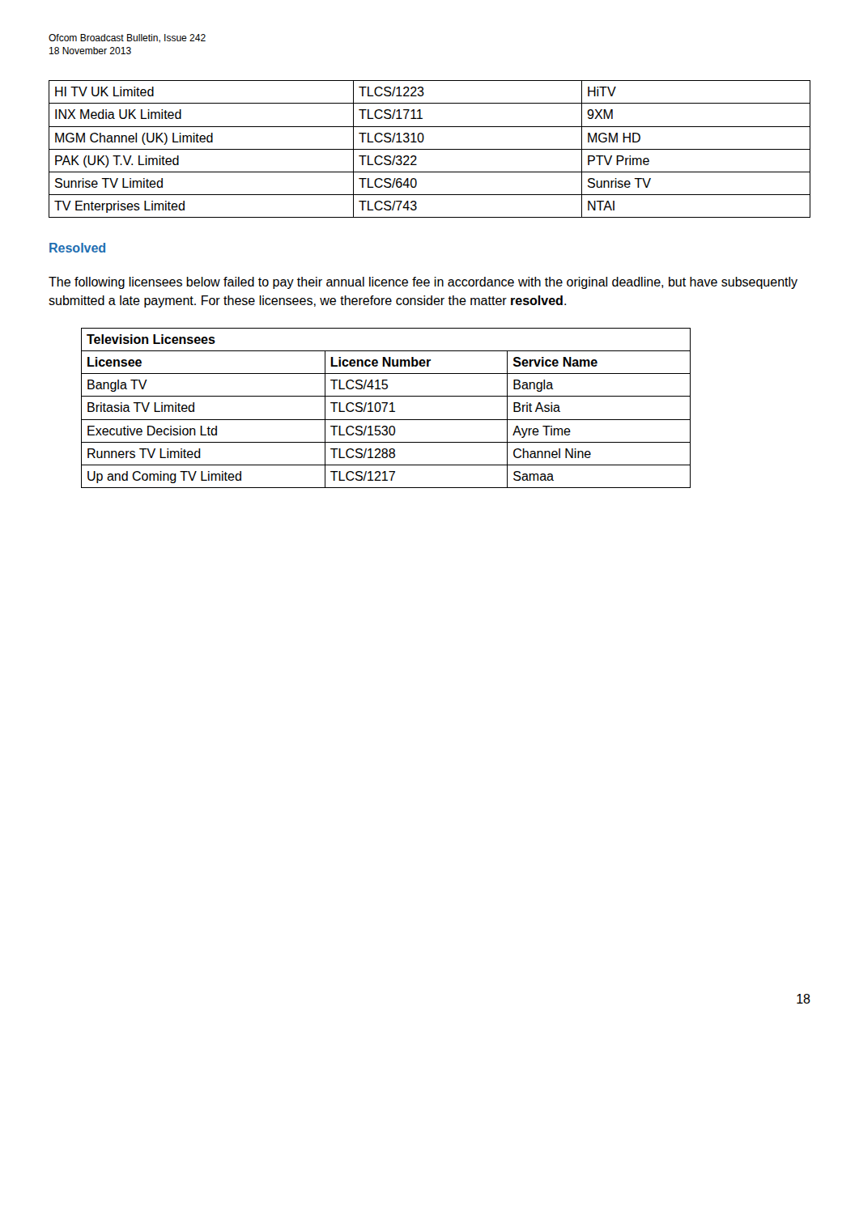Ofcom Broadcast Bulletin, Issue 242
18 November 2013
| HI TV UK Limited | TLCS/1223 | HiTV |
| INX Media UK Limited | TLCS/1711 | 9XM |
| MGM Channel (UK) Limited | TLCS/1310 | MGM HD |
| PAK (UK) T.V. Limited | TLCS/322 | PTV Prime |
| Sunrise TV Limited | TLCS/640 | Sunrise TV |
| TV Enterprises Limited | TLCS/743 | NTAI |
Resolved
The following licensees below failed to pay their annual licence fee in accordance with the original deadline, but have subsequently submitted a late payment. For these licensees, we therefore consider the matter resolved.
| Television Licensees |
| --- |
| Licensee | Licence Number | Service Name |
| Bangla TV | TLCS/415 | Bangla |
| Britasia TV Limited | TLCS/1071 | Brit Asia |
| Executive Decision Ltd | TLCS/1530 | Ayre Time |
| Runners TV Limited | TLCS/1288 | Channel Nine |
| Up and Coming TV Limited | TLCS/1217 | Samaa |
18